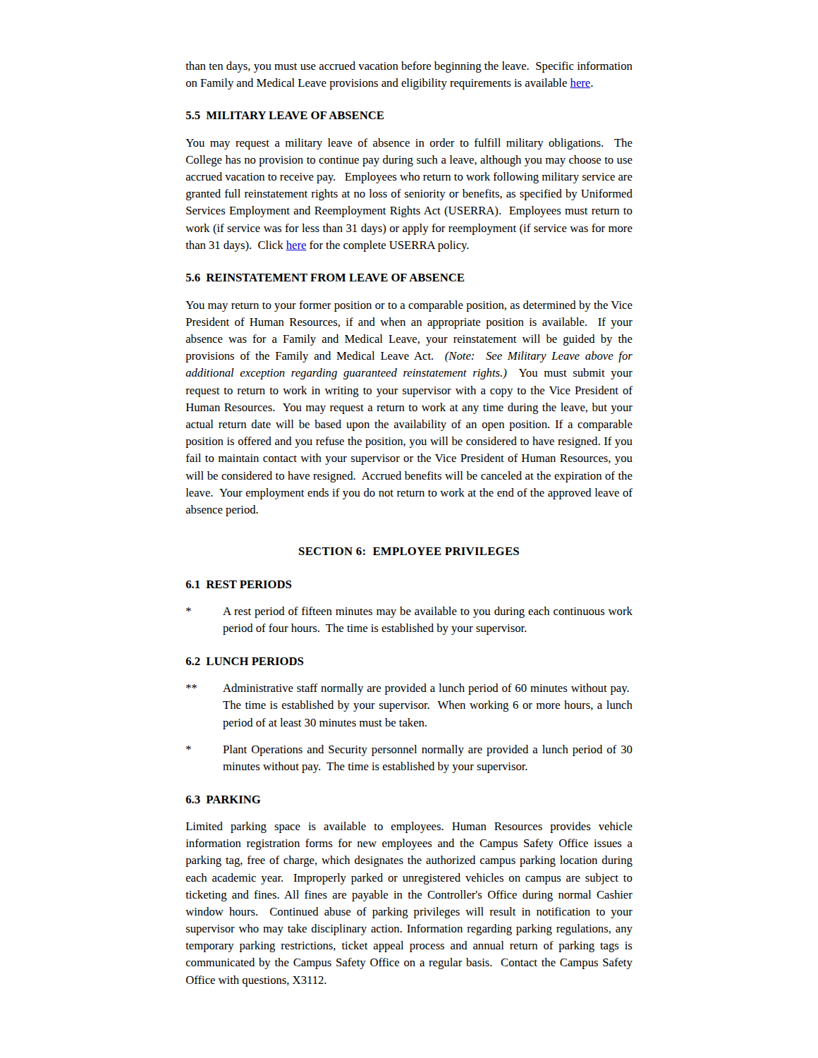than ten days, you must use accrued vacation before beginning the leave. Specific information on Family and Medical Leave provisions and eligibility requirements is available here.
5.5 MILITARY LEAVE OF ABSENCE
You may request a military leave of absence in order to fulfill military obligations. The College has no provision to continue pay during such a leave, although you may choose to use accrued vacation to receive pay. Employees who return to work following military service are granted full reinstatement rights at no loss of seniority or benefits, as specified by Uniformed Services Employment and Reemployment Rights Act (USERRA). Employees must return to work (if service was for less than 31 days) or apply for reemployment (if service was for more than 31 days). Click here for the complete USERRA policy.
5.6 REINSTATEMENT FROM LEAVE OF ABSENCE
You may return to your former position or to a comparable position, as determined by the Vice President of Human Resources, if and when an appropriate position is available. If your absence was for a Family and Medical Leave, your reinstatement will be guided by the provisions of the Family and Medical Leave Act. (Note: See Military Leave above for additional exception regarding guaranteed reinstatement rights.) You must submit your request to return to work in writing to your supervisor with a copy to the Vice President of Human Resources. You may request a return to work at any time during the leave, but your actual return date will be based upon the availability of an open position. If a comparable position is offered and you refuse the position, you will be considered to have resigned. If you fail to maintain contact with your supervisor or the Vice President of Human Resources, you will be considered to have resigned. Accrued benefits will be canceled at the expiration of the leave. Your employment ends if you do not return to work at the end of the approved leave of absence period.
SECTION 6: EMPLOYEE PRIVILEGES
6.1 REST PERIODS
*
A rest period of fifteen minutes may be available to you during each continuous work period of four hours. The time is established by your supervisor.
6.2 LUNCH PERIODS
**
Administrative staff normally are provided a lunch period of 60 minutes without pay. The time is established by your supervisor. When working 6 or more hours, a lunch period of at least 30 minutes must be taken.
*
Plant Operations and Security personnel normally are provided a lunch period of 30 minutes without pay. The time is established by your supervisor.
6.3 PARKING
Limited parking space is available to employees. Human Resources provides vehicle information registration forms for new employees and the Campus Safety Office issues a parking tag, free of charge, which designates the authorized campus parking location during each academic year. Improperly parked or unregistered vehicles on campus are subject to ticketing and fines. All fines are payable in the Controller's Office during normal Cashier window hours. Continued abuse of parking privileges will result in notification to your supervisor who may take disciplinary action. Information regarding parking regulations, any temporary parking restrictions, ticket appeal process and annual return of parking tags is communicated by the Campus Safety Office on a regular basis. Contact the Campus Safety Office with questions, X3112.